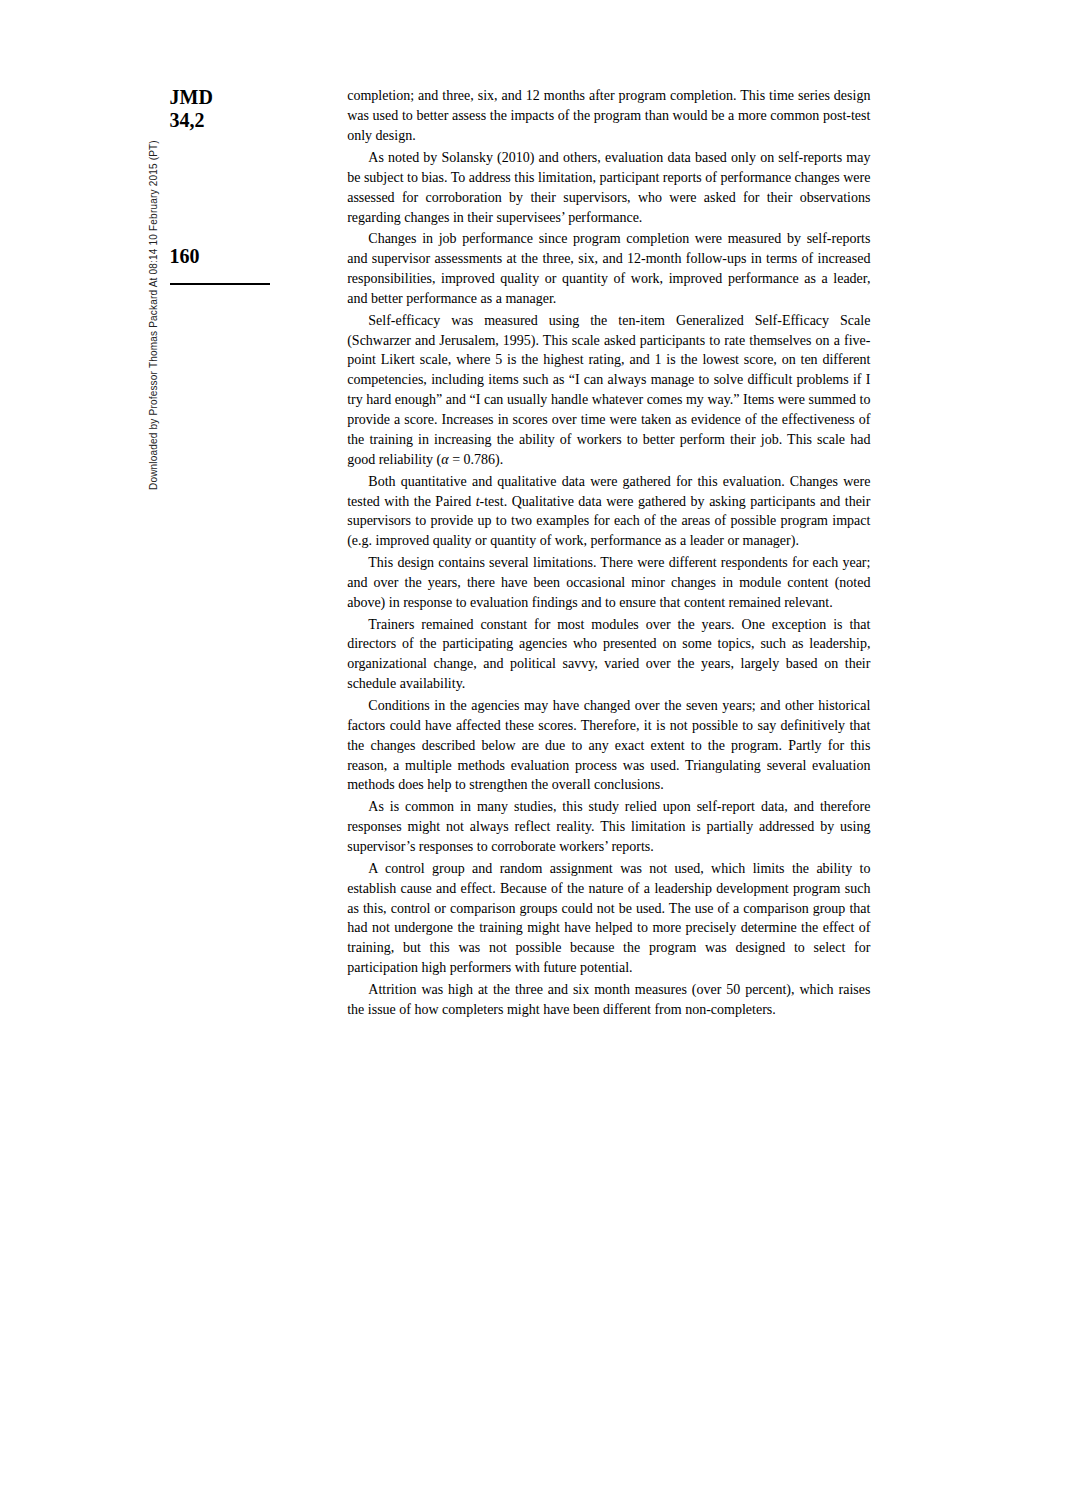JMD
34,2
160
Downloaded by Professor Thomas Packard At 08:14 10 February 2015 (PT)
completion; and three, six, and 12 months after program completion. This time series design was used to better assess the impacts of the program than would be a more common post-test only design.
As noted by Solansky (2010) and others, evaluation data based only on self-reports may be subject to bias. To address this limitation, participant reports of performance changes were assessed for corroboration by their supervisors, who were asked for their observations regarding changes in their supervisees’ performance.
Changes in job performance since program completion were measured by self-reports and supervisor assessments at the three, six, and 12-month follow-ups in terms of increased responsibilities, improved quality or quantity of work, improved performance as a leader, and better performance as a manager.
Self-efficacy was measured using the ten-item Generalized Self-Efficacy Scale (Schwarzer and Jerusalem, 1995). This scale asked participants to rate themselves on a five-point Likert scale, where 5 is the highest rating, and 1 is the lowest score, on ten different competencies, including items such as “I can always manage to solve difficult problems if I try hard enough” and “I can usually handle whatever comes my way.” Items were summed to provide a score. Increases in scores over time were taken as evidence of the effectiveness of the training in increasing the ability of workers to better perform their job. This scale had good reliability (α = 0.786).
Both quantitative and qualitative data were gathered for this evaluation. Changes were tested with the Paired t-test. Qualitative data were gathered by asking participants and their supervisors to provide up to two examples for each of the areas of possible program impact (e.g. improved quality or quantity of work, performance as a leader or manager).
This design contains several limitations. There were different respondents for each year; and over the years, there have been occasional minor changes in module content (noted above) in response to evaluation findings and to ensure that content remained relevant.
Trainers remained constant for most modules over the years. One exception is that directors of the participating agencies who presented on some topics, such as leadership, organizational change, and political savvy, varied over the years, largely based on their schedule availability.
Conditions in the agencies may have changed over the seven years; and other historical factors could have affected these scores. Therefore, it is not possible to say definitively that the changes described below are due to any exact extent to the program. Partly for this reason, a multiple methods evaluation process was used. Triangulating several evaluation methods does help to strengthen the overall conclusions.
As is common in many studies, this study relied upon self-report data, and therefore responses might not always reflect reality. This limitation is partially addressed by using supervisor’s responses to corroborate workers’ reports.
A control group and random assignment was not used, which limits the ability to establish cause and effect. Because of the nature of a leadership development program such as this, control or comparison groups could not be used. The use of a comparison group that had not undergone the training might have helped to more precisely determine the effect of training, but this was not possible because the program was designed to select for participation high performers with future potential.
Attrition was high at the three and six month measures (over 50 percent), which raises the issue of how completers might have been different from non-completers.